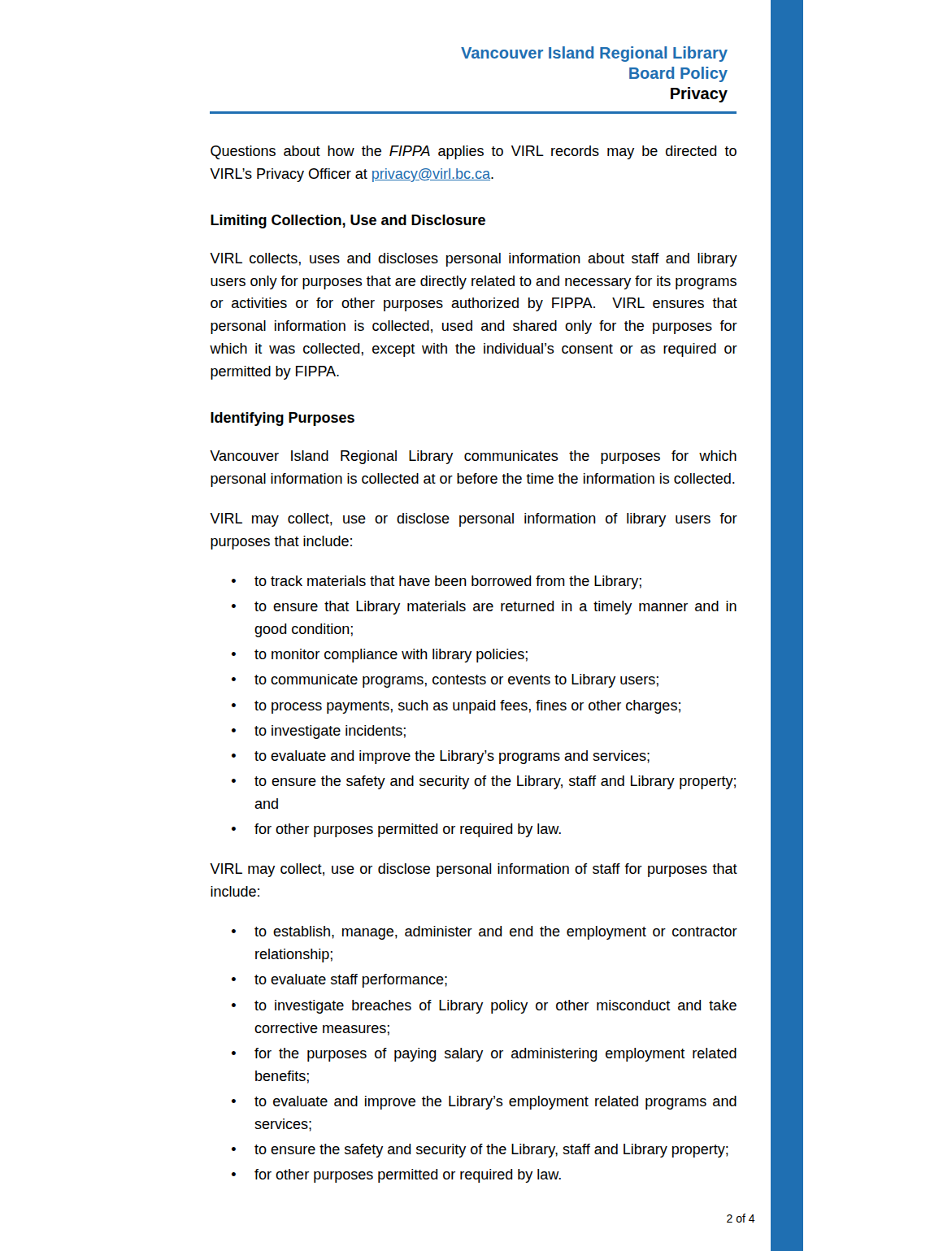Vancouver Island Regional Library
Board Policy
Privacy
Questions about how the FIPPA applies to VIRL records may be directed to VIRL’s Privacy Officer at privacy@virl.bc.ca.
Limiting Collection, Use and Disclosure
VIRL collects, uses and discloses personal information about staff and library users only for purposes that are directly related to and necessary for its programs or activities or for other purposes authorized by FIPPA. VIRL ensures that personal information is collected, used and shared only for the purposes for which it was collected, except with the individual’s consent or as required or permitted by FIPPA.
Identifying Purposes
Vancouver Island Regional Library communicates the purposes for which personal information is collected at or before the time the information is collected.
VIRL may collect, use or disclose personal information of library users for purposes that include:
to track materials that have been borrowed from the Library;
to ensure that Library materials are returned in a timely manner and in good condition;
to monitor compliance with library policies;
to communicate programs, contests or events to Library users;
to process payments, such as unpaid fees, fines or other charges;
to investigate incidents;
to evaluate and improve the Library’s programs and services;
to ensure the safety and security of the Library, staff and Library property; and
for other purposes permitted or required by law.
VIRL may collect, use or disclose personal information of staff for purposes that include:
to establish, manage, administer and end the employment or contractor relationship;
to evaluate staff performance;
to investigate breaches of Library policy or other misconduct and take corrective measures;
for the purposes of paying salary or administering employment related benefits;
to evaluate and improve the Library’s employment related programs and services;
to ensure the safety and security of the Library, staff and Library property;
for other purposes permitted or required by law.
2 of 4